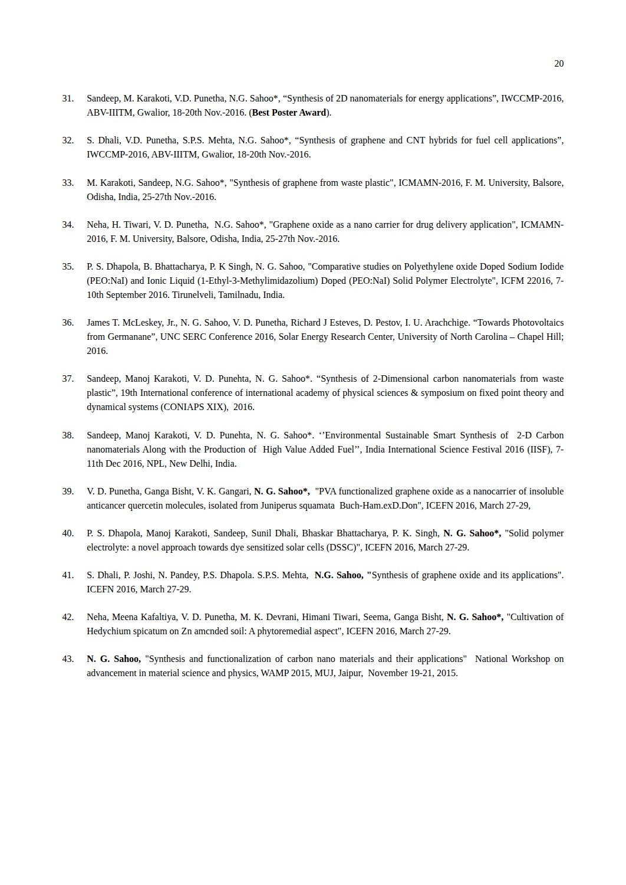20
31. Sandeep, M. Karakoti, V.D. Punetha, N.G. Sahoo*, “Synthesis of 2D nanomaterials for energy applications”, IWCCMP-2016, ABV-IIITM, Gwalior, 18-20th Nov.-2016. (Best Poster Award).
32. S. Dhali, V.D. Punetha, S.P.S. Mehta, N.G. Sahoo*, “Synthesis of graphene and CNT hybrids for fuel cell applications”, IWCCMP-2016, ABV-IIITM, Gwalior, 18-20th Nov.-2016.
33. M. Karakoti, Sandeep, N.G. Sahoo*, "Synthesis of graphene from waste plastic", ICMAMN-2016, F. M. University, Balsore, Odisha, India, 25-27th Nov.-2016.
34. Neha, H. Tiwari, V. D. Punetha, N.G. Sahoo*, "Graphene oxide as a nano carrier for drug delivery application", ICMAMN-2016, F. M. University, Balsore, Odisha, India, 25-27th Nov.-2016.
35. P. S. Dhapola, B. Bhattacharya, P. K Singh, N. G. Sahoo, "Comparative studies on Polyethylene oxide Doped Sodium Iodide (PEO:NaI) and Ionic Liquid (1-Ethyl-3-Methylimidazolium) Doped (PEO:NaI) Solid Polymer Electrolyte", ICFM 22016, 7-10th September 2016. Tirunelveli, Tamilnadu, India.
36. James T. McLeskey, Jr., N. G. Sahoo, V. D. Punetha, Richard J Esteves, D. Pestov, I. U. Arachchige. “Towards Photovoltaics from Germanane”, UNC SERC Conference 2016, Solar Energy Research Center, University of North Carolina – Chapel Hill; 2016.
37. Sandeep, Manoj Karakoti, V. D. Punehta, N. G. Sahoo*. “Synthesis of 2-Dimensional carbon nanomaterials from waste plastic”, 19th International conference of international academy of physical sciences & symposium on fixed point theory and dynamical systems (CONIAPS XIX), 2016.
38. Sandeep, Manoj Karakoti, V. D. Punehta, N. G. Sahoo*. ‘’Environmental Sustainable Smart Synthesis of 2-D Carbon nanomaterials Along with the Production of High Value Added Fuel’’, India International Science Festival 2016 (IISF), 7-11th Dec 2016, NPL, New Delhi, India.
39. V. D. Punetha, Ganga Bisht, V. K. Gangari, N. G. Sahoo*, "PVA functionalized graphene oxide as a nanocarrier of insoluble anticancer quercetin molecules, isolated from Juniperus squamata Buch-Ham.exD.Don", ICEFN 2016, March 27-29,
40. P. S. Dhapola, Manoj Karakoti, Sandeep, Sunil Dhali, Bhaskar Bhattacharya, P. K. Singh, N. G. Sahoo*, "Solid polymer electrolyte: a novel approach towards dye sensitized solar cells (DSSC)", ICEFN 2016, March 27-29.
41. S. Dhali, P. Joshi, N. Pandey, P.S. Dhapola. S.P.S. Mehta, N.G. Sahoo, "Synthesis of graphene oxide and its applications". ICEFN 2016, March 27-29.
42. Neha, Meena Kafaltiya, V. D. Punetha, M. K. Devrani, Himani Tiwari, Seema, Ganga Bisht, N. G. Sahoo*, "Cultivation of Hedychium spicatum on Zn amcnded soil: A phytoremedial aspect", ICEFN 2016, March 27-29.
43. N. G. Sahoo, "Synthesis and functionalization of carbon nano materials and their applications" National Workshop on advancement in material science and physics, WAMP 2015, MUJ, Jaipur, November 19-21, 2015.